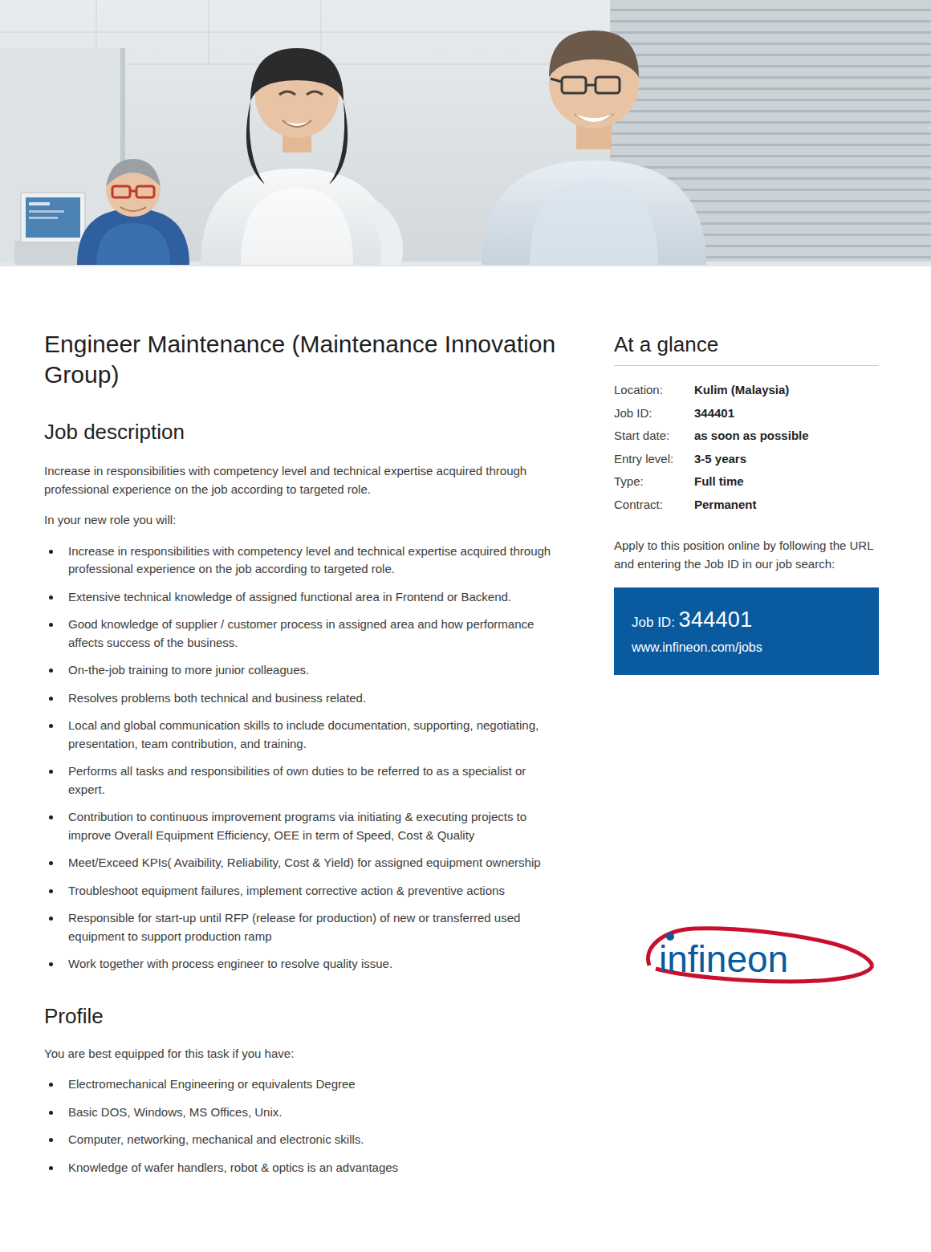Engineer Maintenance (Maintenance Innovation Group)
Job description
Increase in responsibilities with competency level and technical expertise acquired through professional experience on the job according to targeted role.
In your new role you will:
Increase in responsibilities with competency level and technical expertise acquired through professional experience on the job according to targeted role.
Extensive technical knowledge of assigned functional area in Frontend or Backend.
Good knowledge of supplier / customer process in assigned area and how performance affects success of the business.
On-the-job training to more junior colleagues.
Resolves problems both technical and business related.
Local and global communication skills to include documentation, supporting, negotiating, presentation, team contribution, and training.
Performs all tasks and responsibilities of own duties to be referred to as a specialist or expert.
Contribution to continuous improvement programs via initiating & executing projects to improve Overall Equipment Efficiency, OEE in term of Speed, Cost & Quality
Meet/Exceed KPIs( Avaibility, Reliability, Cost & Yield) for assigned equipment ownership
Troubleshoot equipment failures, implement corrective action & preventive actions
Responsible for start-up until RFP (release for production) of new or transferred used equipment to support production ramp
Work together with process engineer to resolve quality issue.
Profile
You are best equipped for this task if you have:
Electromechanical Engineering or equivalents Degree
Basic DOS, Windows, MS Offices, Unix.
Computer, networking, mechanical and electronic skills.
Knowledge of wafer handlers, robot & optics is an advantages
At a glance
| Location: | Kulim (Malaysia) |
| Job ID: | 344401 |
| Start date: | as soon as possible |
| Entry level: | 3-5 years |
| Type: | Full time |
| Contract: | Permanent |
Apply to this position online by following the URL and entering the Job ID in our job search:
Job ID: 344401
www.infineon.com/jobs
infineon